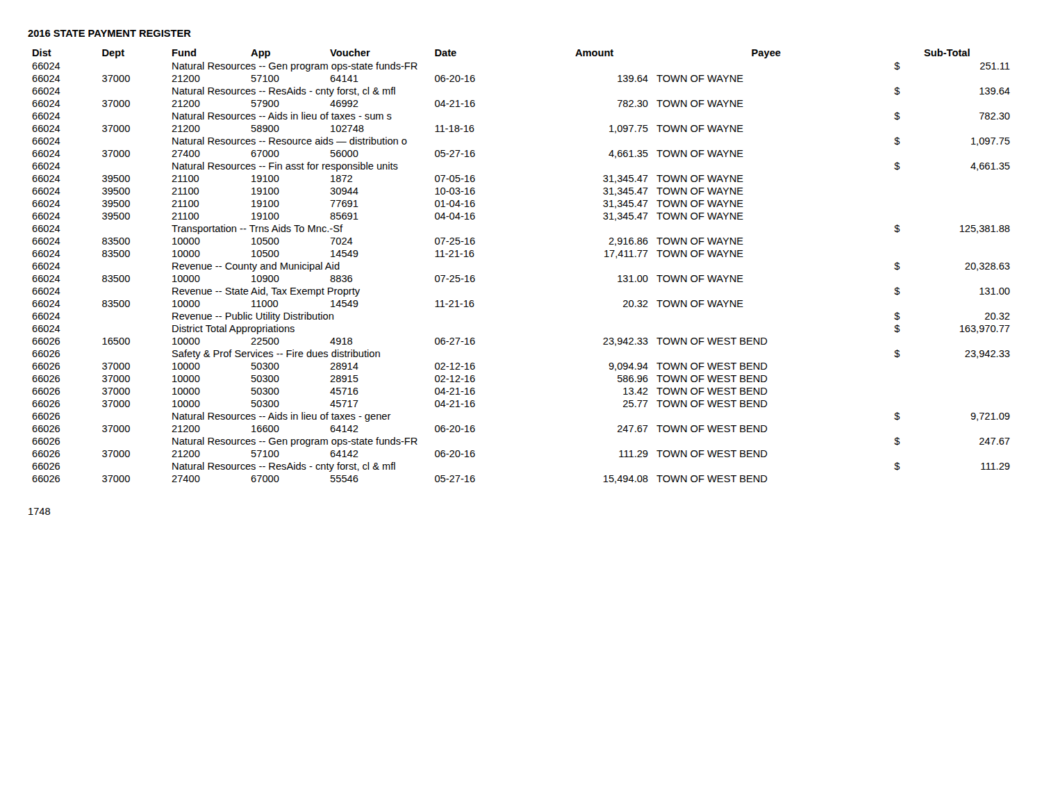2016 STATE PAYMENT REGISTER
| Dist | Dept | Fund | App | Voucher | Date | Amount | Payee | Sub-Total |
| --- | --- | --- | --- | --- | --- | --- | --- | --- |
| 66024 | | Natural Resources -- Gen program ops-state funds-FR | | $ | 251.11 |
| 66024 | 37000 | 21200 | 57100 | 64141 | 06-20-16 | 139.64 | TOWN OF WAYNE | | |
| 66024 | | Natural Resources -- ResAids - cnty forst, cl & mfl | | $ | 139.64 |
| 66024 | 37000 | 21200 | 57900 | 46992 | 04-21-16 | 782.30 | TOWN OF WAYNE | | |
| 66024 | | Natural Resources -- Aids in lieu of taxes - sum s | | $ | 782.30 |
| 66024 | 37000 | 21200 | 58900 | 102748 | 11-18-16 | 1,097.75 | TOWN OF WAYNE | | |
| 66024 | | Natural Resources -- Resource aids — distribution o | | $ | 1,097.75 |
| 66024 | 37000 | 27400 | 67000 | 56000 | 05-27-16 | 4,661.35 | TOWN OF WAYNE | | |
| 66024 | | Natural Resources -- Fin asst for responsible units | | $ | 4,661.35 |
| 66024 | 39500 | 21100 | 19100 | 1872 | 07-05-16 | 31,345.47 | TOWN OF WAYNE | | |
| 66024 | 39500 | 21100 | 19100 | 30944 | 10-03-16 | 31,345.47 | TOWN OF WAYNE | | |
| 66024 | 39500 | 21100 | 19100 | 77691 | 01-04-16 | 31,345.47 | TOWN OF WAYNE | | |
| 66024 | 39500 | 21100 | 19100 | 85691 | 04-04-16 | 31,345.47 | TOWN OF WAYNE | | |
| 66024 | | Transportation -- Trns Aids To Mnc.-Sf | | $ | 125,381.88 |
| 66024 | 83500 | 10000 | 10500 | 7024 | 07-25-16 | 2,916.86 | TOWN OF WAYNE | | |
| 66024 | 83500 | 10000 | 10500 | 14549 | 11-21-16 | 17,411.77 | TOWN OF WAYNE | | |
| 66024 | | Revenue -- County and Municipal Aid | | $ | 20,328.63 |
| 66024 | 83500 | 10000 | 10900 | 8836 | 07-25-16 | 131.00 | TOWN OF WAYNE | | |
| 66024 | | Revenue -- State Aid, Tax Exempt Proprty | | $ | 131.00 |
| 66024 | 83500 | 10000 | 11000 | 14549 | 11-21-16 | 20.32 | TOWN OF WAYNE | | |
| 66024 | | Revenue -- Public Utility Distribution | | $ | 20.32 |
| 66024 | | District Total Appropriations | | $ | 163,970.77 |
| 66026 | 16500 | 10000 | 22500 | 4918 | 06-27-16 | 23,942.33 | TOWN OF WEST BEND | | |
| 66026 | | Safety & Prof Services -- Fire dues distribution | | $ | 23,942.33 |
| 66026 | 37000 | 10000 | 50300 | 28914 | 02-12-16 | 9,094.94 | TOWN OF WEST BEND | | |
| 66026 | 37000 | 10000 | 50300 | 28915 | 02-12-16 | 586.96 | TOWN OF WEST BEND | | |
| 66026 | 37000 | 10000 | 50300 | 45716 | 04-21-16 | 13.42 | TOWN OF WEST BEND | | |
| 66026 | 37000 | 10000 | 50300 | 45717 | 04-21-16 | 25.77 | TOWN OF WEST BEND | | |
| 66026 | | Natural Resources -- Aids in lieu of taxes - gener | | $ | 9,721.09 |
| 66026 | 37000 | 21200 | 16600 | 64142 | 06-20-16 | 247.67 | TOWN OF WEST BEND | | |
| 66026 | | Natural Resources -- Gen program ops-state funds-FR | | $ | 247.67 |
| 66026 | 37000 | 21200 | 57100 | 64142 | 06-20-16 | 111.29 | TOWN OF WEST BEND | | |
| 66026 | | Natural Resources -- ResAids - cnty forst, cl & mfl | | $ | 111.29 |
| 66026 | 37000 | 27400 | 67000 | 55546 | 05-27-16 | 15,494.08 | TOWN OF WEST BEND | | |
1748